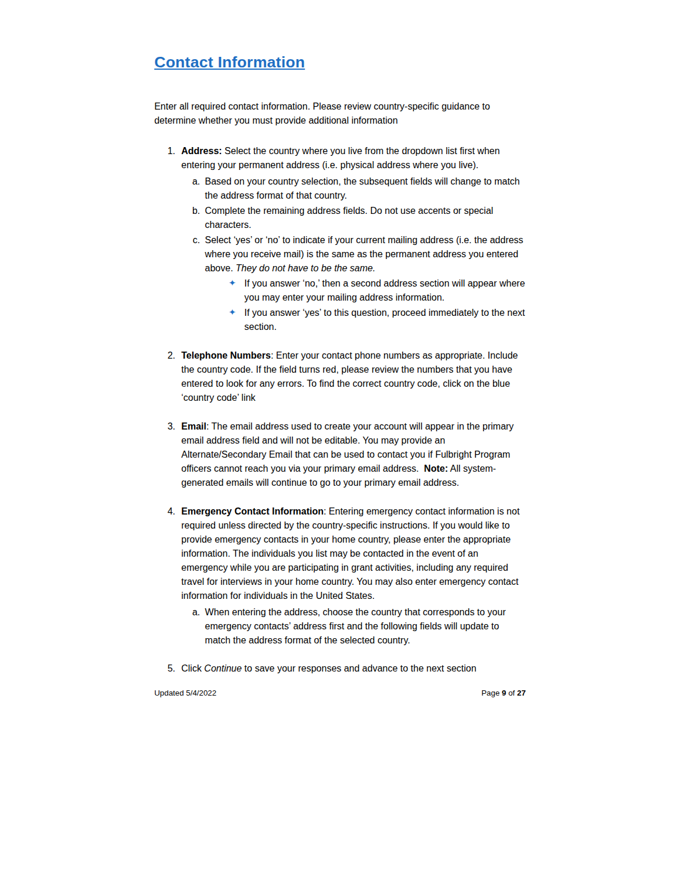Contact Information
Enter all required contact information. Please review country-specific guidance to determine whether you must provide additional information
Address: Select the country where you live from the dropdown list first when entering your permanent address (i.e. physical address where you live).
Based on your country selection, the subsequent fields will change to match the address format of that country.
Complete the remaining address fields. Do not use accents or special characters.
Select ‘yes’ or ‘no’ to indicate if your current mailing address (i.e. the address where you receive mail) is the same as the permanent address you entered above. They do not have to be the same.
If you answer ‘no,’ then a second address section will appear where you may enter your mailing address information.
If you answer ‘yes’ to this question, proceed immediately to the next section.
Telephone Numbers: Enter your contact phone numbers as appropriate. Include the country code. If the field turns red, please review the numbers that you have entered to look for any errors. To find the correct country code, click on the blue ‘country code’ link
Email: The email address used to create your account will appear in the primary email address field and will not be editable. You may provide an Alternate/Secondary Email that can be used to contact you if Fulbright Program officers cannot reach you via your primary email address. Note: All system-generated emails will continue to go to your primary email address.
Emergency Contact Information: Entering emergency contact information is not required unless directed by the country-specific instructions. If you would like to provide emergency contacts in your home country, please enter the appropriate information. The individuals you list may be contacted in the event of an emergency while you are participating in grant activities, including any required travel for interviews in your home country. You may also enter emergency contact information for individuals in the United States.
When entering the address, choose the country that corresponds to your emergency contacts’ address first and the following fields will update to match the address format of the selected country.
Click Continue to save your responses and advance to the next section
Updated 5/4/2022
Page 9 of 27